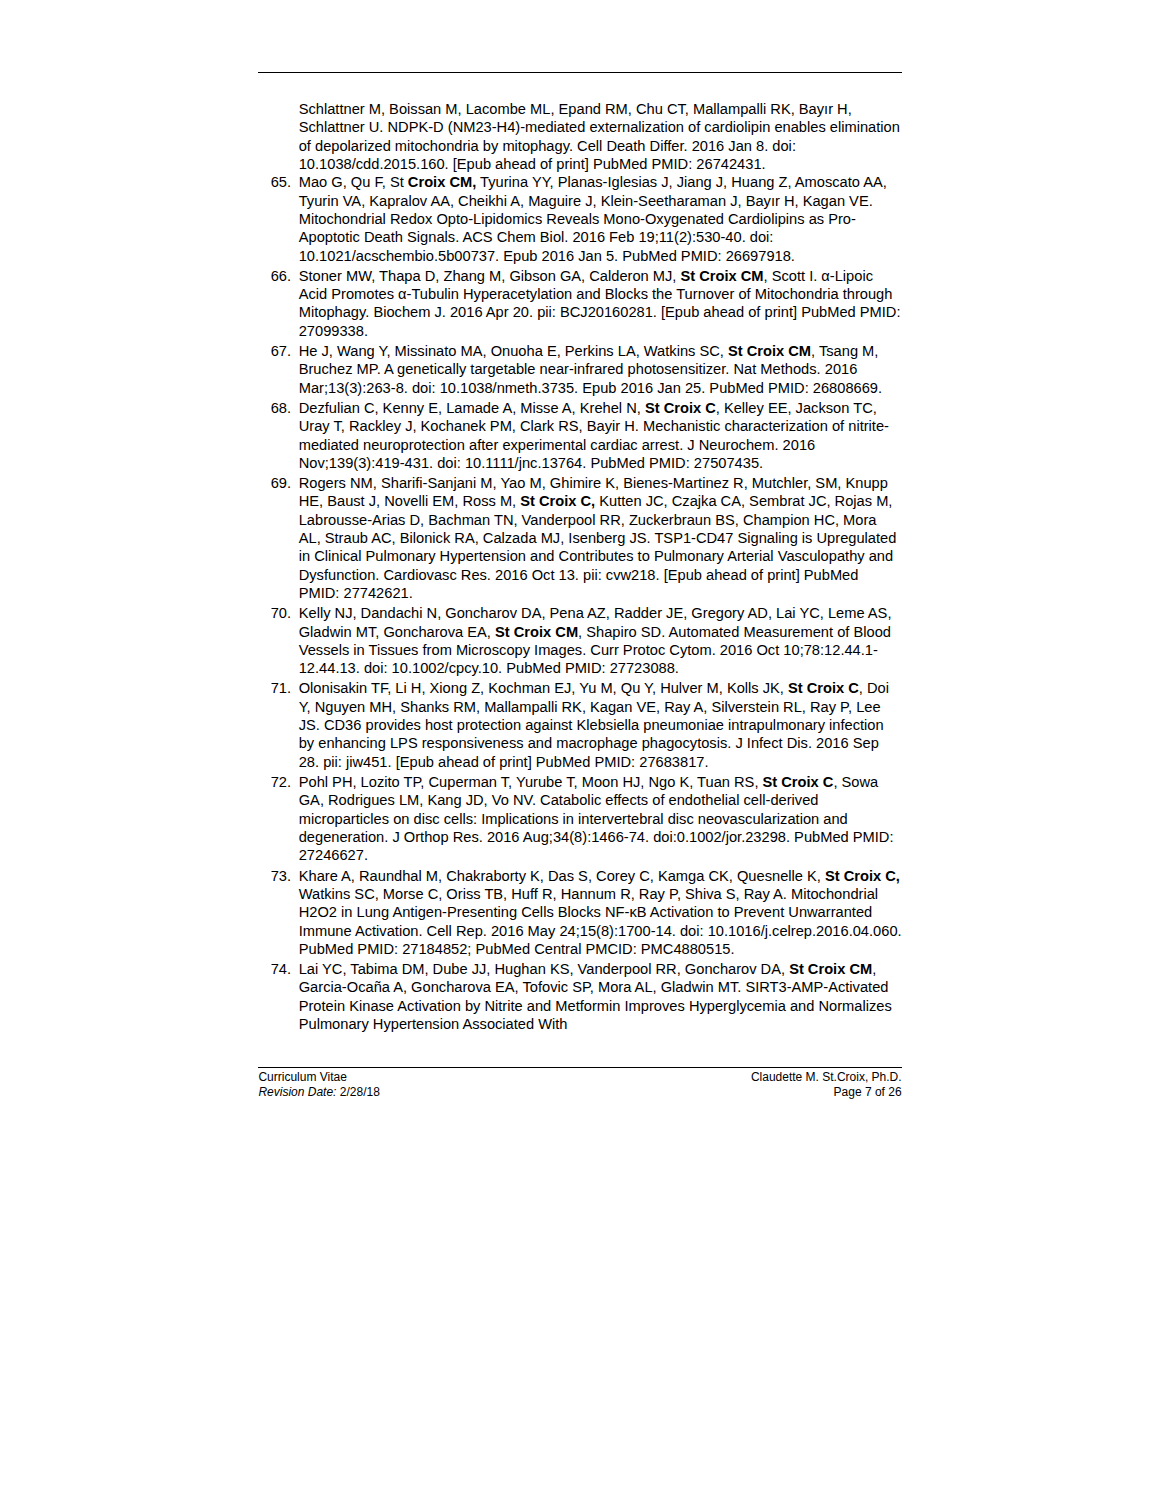Schlattner M, Boissan M, Lacombe ML, Epand RM, Chu CT, Mallampalli RK, Bayır H, Schlattner U. NDPK-D (NM23-H4)-mediated externalization of cardiolipin enables elimination of depolarized mitochondria by mitophagy. Cell Death Differ. 2016 Jan 8. doi: 10.1038/cdd.2015.160. [Epub ahead of print] PubMed PMID: 26742431.
65. Mao G, Qu F, St Croix CM, Tyurina YY, Planas-Iglesias J, Jiang J, Huang Z, Amoscato AA, Tyurin VA, Kapralov AA, Cheikhi A, Maguire J, Klein-Seetharaman J, Bayır H, Kagan VE. Mitochondrial Redox Opto-Lipidomics Reveals Mono-Oxygenated Cardiolipins as Pro-Apoptotic Death Signals. ACS Chem Biol. 2016 Feb 19;11(2):530-40. doi: 10.1021/acschembio.5b00737. Epub 2016 Jan 5. PubMed PMID: 26697918.
66. Stoner MW, Thapa D, Zhang M, Gibson GA, Calderon MJ, St Croix CM, Scott I. α-Lipoic Acid Promotes α-Tubulin Hyperacetylation and Blocks the Turnover of Mitochondria through Mitophagy. Biochem J. 2016 Apr 20. pii: BCJ20160281. [Epub ahead of print] PubMed PMID: 27099338.
67. He J, Wang Y, Missinato MA, Onuoha E, Perkins LA, Watkins SC, St Croix CM, Tsang M, Bruchez MP. A genetically targetable near-infrared photosensitizer. Nat Methods. 2016 Mar;13(3):263-8. doi: 10.1038/nmeth.3735. Epub 2016 Jan 25. PubMed PMID: 26808669.
68. Dezfulian C, Kenny E, Lamade A, Misse A, Krehel N, St Croix C, Kelley EE, Jackson TC, Uray T, Rackley J, Kochanek PM, Clark RS, Bayir H. Mechanistic characterization of nitrite-mediated neuroprotection after experimental cardiac arrest. J Neurochem. 2016 Nov;139(3):419-431. doi: 10.1111/jnc.13764. PubMed PMID: 27507435.
69. Rogers NM, Sharifi-Sanjani M, Yao M, Ghimire K, Bienes-Martinez R, Mutchler, SM, Knupp HE, Baust J, Novelli EM, Ross M, St Croix C, Kutten JC, Czajka CA, Sembrat JC, Rojas M, Labrousse-Arias D, Bachman TN, Vanderpool RR, Zuckerbraun BS, Champion HC, Mora AL, Straub AC, Bilonick RA, Calzada MJ, Isenberg JS. TSP1-CD47 Signaling is Upregulated in Clinical Pulmonary Hypertension and Contributes to Pulmonary Arterial Vasculopathy and Dysfunction. Cardiovasc Res. 2016 Oct 13. pii: cvw218. [Epub ahead of print] PubMed PMID: 27742621.
70. Kelly NJ, Dandachi N, Goncharov DA, Pena AZ, Radder JE, Gregory AD, Lai YC, Leme AS, Gladwin MT, Goncharova EA, St Croix CM, Shapiro SD. Automated Measurement of Blood Vessels in Tissues from Microscopy Images. Curr Protoc Cytom. 2016 Oct 10;78:12.44.1-12.44.13. doi: 10.1002/cpcy.10. PubMed PMID: 27723088.
71. Olonisakin TF, Li H, Xiong Z, Kochman EJ, Yu M, Qu Y, Hulver M, Kolls JK, St Croix C, Doi Y, Nguyen MH, Shanks RM, Mallampalli RK, Kagan VE, Ray A, Silverstein RL, Ray P, Lee JS. CD36 provides host protection against Klebsiella pneumoniae intrapulmonary infection by enhancing LPS responsiveness and macrophage phagocytosis. J Infect Dis. 2016 Sep 28. pii: jiw451. [Epub ahead of print] PubMed PMID: 27683817.
72. Pohl PH, Lozito TP, Cuperman T, Yurube T, Moon HJ, Ngo K, Tuan RS, St Croix C, Sowa GA, Rodrigues LM, Kang JD, Vo NV. Catabolic effects of endothelial cell-derived microparticles on disc cells: Implications in intervertebral disc neovascularization and degeneration. J Orthop Res. 2016 Aug;34(8):1466-74. doi:0.1002/jor.23298. PubMed PMID: 27246627.
73. Khare A, Raundhal M, Chakraborty K, Das S, Corey C, Kamga CK, Quesnelle K, St Croix C, Watkins SC, Morse C, Oriss TB, Huff R, Hannum R, Ray P, Shiva S, Ray A. Mitochondrial H2O2 in Lung Antigen-Presenting Cells Blocks NF-κB Activation to Prevent Unwarranted Immune Activation. Cell Rep. 2016 May 24;15(8):1700-14. doi: 10.1016/j.celrep.2016.04.060. PubMed PMID: 27184852; PubMed Central PMCID: PMC4880515.
74. Lai YC, Tabima DM, Dube JJ, Hughan KS, Vanderpool RR, Goncharov DA, St Croix CM, Garcia-Ocaña A, Goncharova EA, Tofovic SP, Mora AL, Gladwin MT. SIRT3-AMP-Activated Protein Kinase Activation by Nitrite and Metformin Improves Hyperglycemia and Normalizes Pulmonary Hypertension Associated With
Curriculum Vitae
Revision Date: 2/28/18
Claudette M. St.Croix, Ph.D.
Page 7 of 26